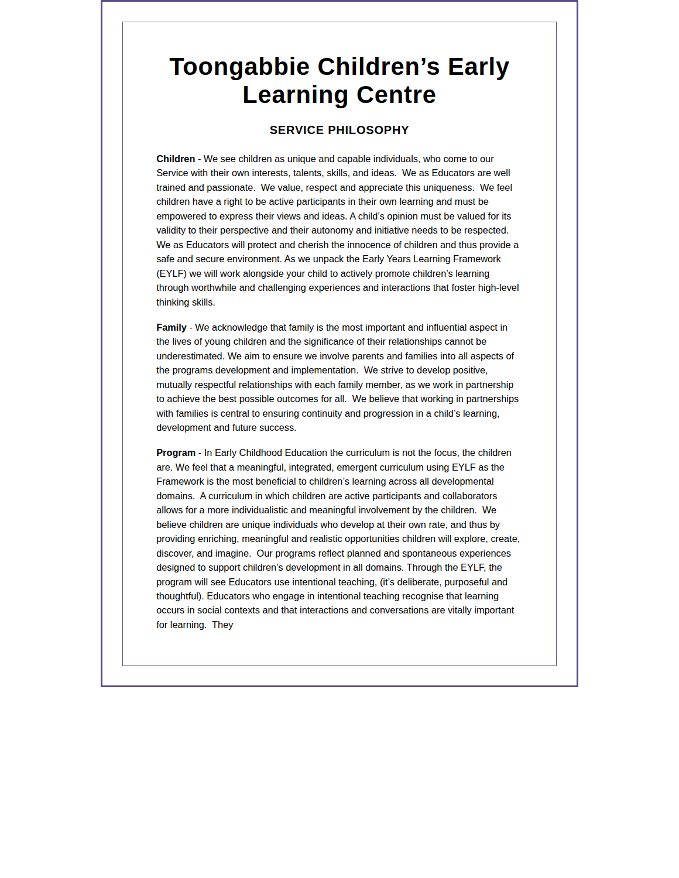Toongabbie Children’s Early Learning Centre
SERVICE PHILOSOPHY
Children - We see children as unique and capable individuals, who come to our Service with their own interests, talents, skills, and ideas. We as Educators are well trained and passionate. We value, respect and appreciate this uniqueness. We feel children have a right to be active participants in their own learning and must be empowered to express their views and ideas. A child’s opinion must be valued for its validity to their perspective and their autonomy and initiative needs to be respected. We as Educators will protect and cherish the innocence of children and thus provide a safe and secure environment. As we unpack the Early Years Learning Framework (EYLF) we will work alongside your child to actively promote children’s learning through worthwhile and challenging experiences and interactions that foster high-level thinking skills.
Family - We acknowledge that family is the most important and influential aspect in the lives of young children and the significance of their relationships cannot be underestimated. We aim to ensure we involve parents and families into all aspects of the programs development and implementation. We strive to develop positive, mutually respectful relationships with each family member, as we work in partnership to achieve the best possible outcomes for all. We believe that working in partnerships with families is central to ensuring continuity and progression in a child’s learning, development and future success.
Program - In Early Childhood Education the curriculum is not the focus, the children are. We feel that a meaningful, integrated, emergent curriculum using EYLF as the Framework is the most beneficial to children’s learning across all developmental domains. A curriculum in which children are active participants and collaborators allows for a more individualistic and meaningful involvement by the children. We believe children are unique individuals who develop at their own rate, and thus by providing enriching, meaningful and realistic opportunities children will explore, create, discover, and imagine. Our programs reflect planned and spontaneous experiences designed to support children’s development in all domains. Through the EYLF, the program will see Educators use intentional teaching, (it’s deliberate, purposeful and thoughtful). Educators who engage in intentional teaching recognise that learning occurs in social contexts and that interactions and conversations are vitally important for learning. They